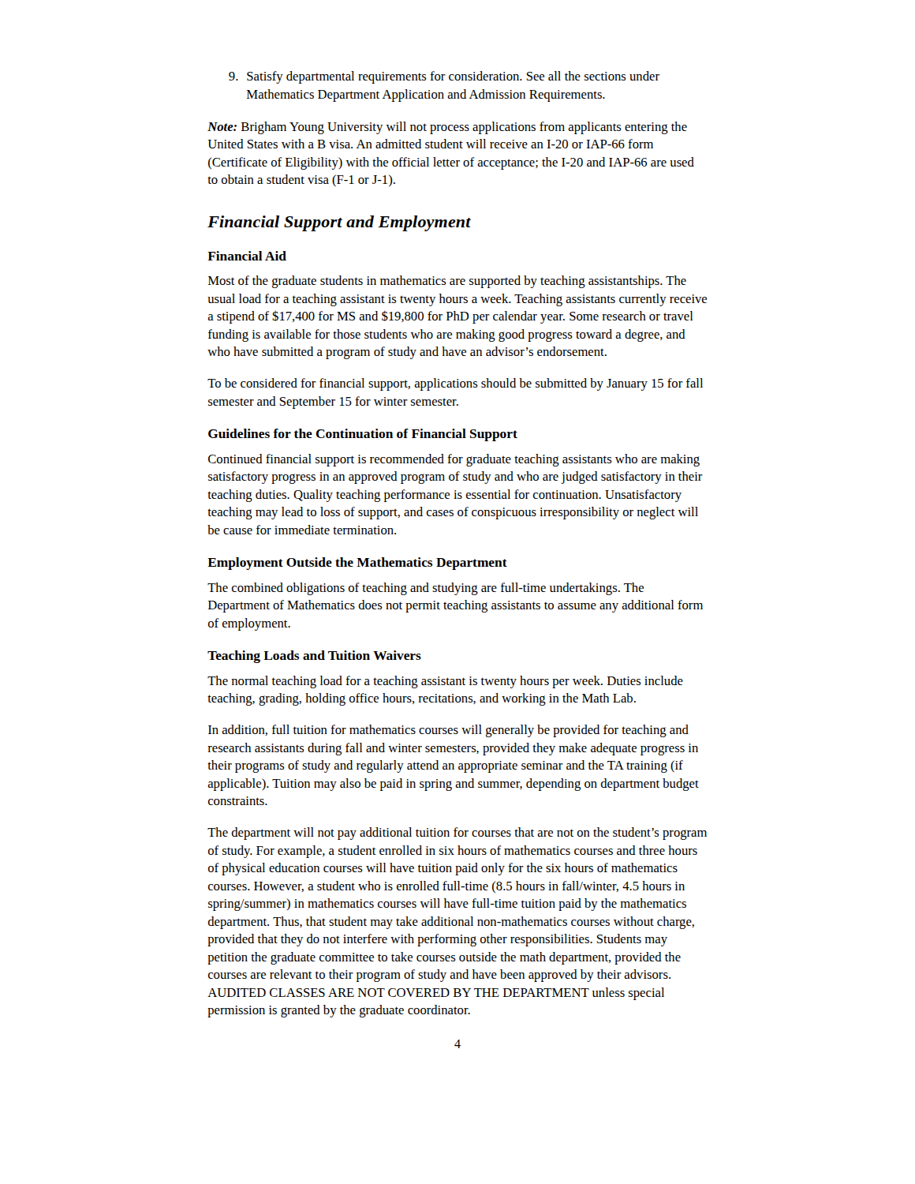Satisfy departmental requirements for consideration. See all the sections under Mathematics Department Application and Admission Requirements.
Note: Brigham Young University will not process applications from applicants entering the United States with a B visa. An admitted student will receive an I-20 or IAP-66 form (Certificate of Eligibility) with the official letter of acceptance; the I-20 and IAP-66 are used to obtain a student visa (F-1 or J-1).
Financial Support and Employment
Financial Aid
Most of the graduate students in mathematics are supported by teaching assistantships. The usual load for a teaching assistant is twenty hours a week. Teaching assistants currently receive a stipend of $17,400 for MS and $19,800 for PhD per calendar year. Some research or travel funding is available for those students who are making good progress toward a degree, and who have submitted a program of study and have an advisor’s endorsement.
To be considered for financial support, applications should be submitted by January 15 for fall semester and September 15 for winter semester.
Guidelines for the Continuation of Financial Support
Continued financial support is recommended for graduate teaching assistants who are making satisfactory progress in an approved program of study and who are judged satisfactory in their teaching duties. Quality teaching performance is essential for continuation. Unsatisfactory teaching may lead to loss of support, and cases of conspicuous irresponsibility or neglect will be cause for immediate termination.
Employment Outside the Mathematics Department
The combined obligations of teaching and studying are full-time undertakings. The Department of Mathematics does not permit teaching assistants to assume any additional form of employment.
Teaching Loads and Tuition Waivers
The normal teaching load for a teaching assistant is twenty hours per week. Duties include teaching, grading, holding office hours, recitations, and working in the Math Lab.
In addition, full tuition for mathematics courses will generally be provided for teaching and research assistants during fall and winter semesters, provided they make adequate progress in their programs of study and regularly attend an appropriate seminar and the TA training (if applicable). Tuition may also be paid in spring and summer, depending on department budget constraints.
The department will not pay additional tuition for courses that are not on the student’s program of study. For example, a student enrolled in six hours of mathematics courses and three hours of physical education courses will have tuition paid only for the six hours of mathematics courses. However, a student who is enrolled full-time (8.5 hours in fall/winter, 4.5 hours in spring/summer) in mathematics courses will have full-time tuition paid by the mathematics department. Thus, that student may take additional non-mathematics courses without charge, provided that they do not interfere with performing other responsibilities. Students may petition the graduate committee to take courses outside the math department, provided the courses are relevant to their program of study and have been approved by their advisors. Audited classes are not covered by the department unless special permission is granted by the graduate coordinator.
4